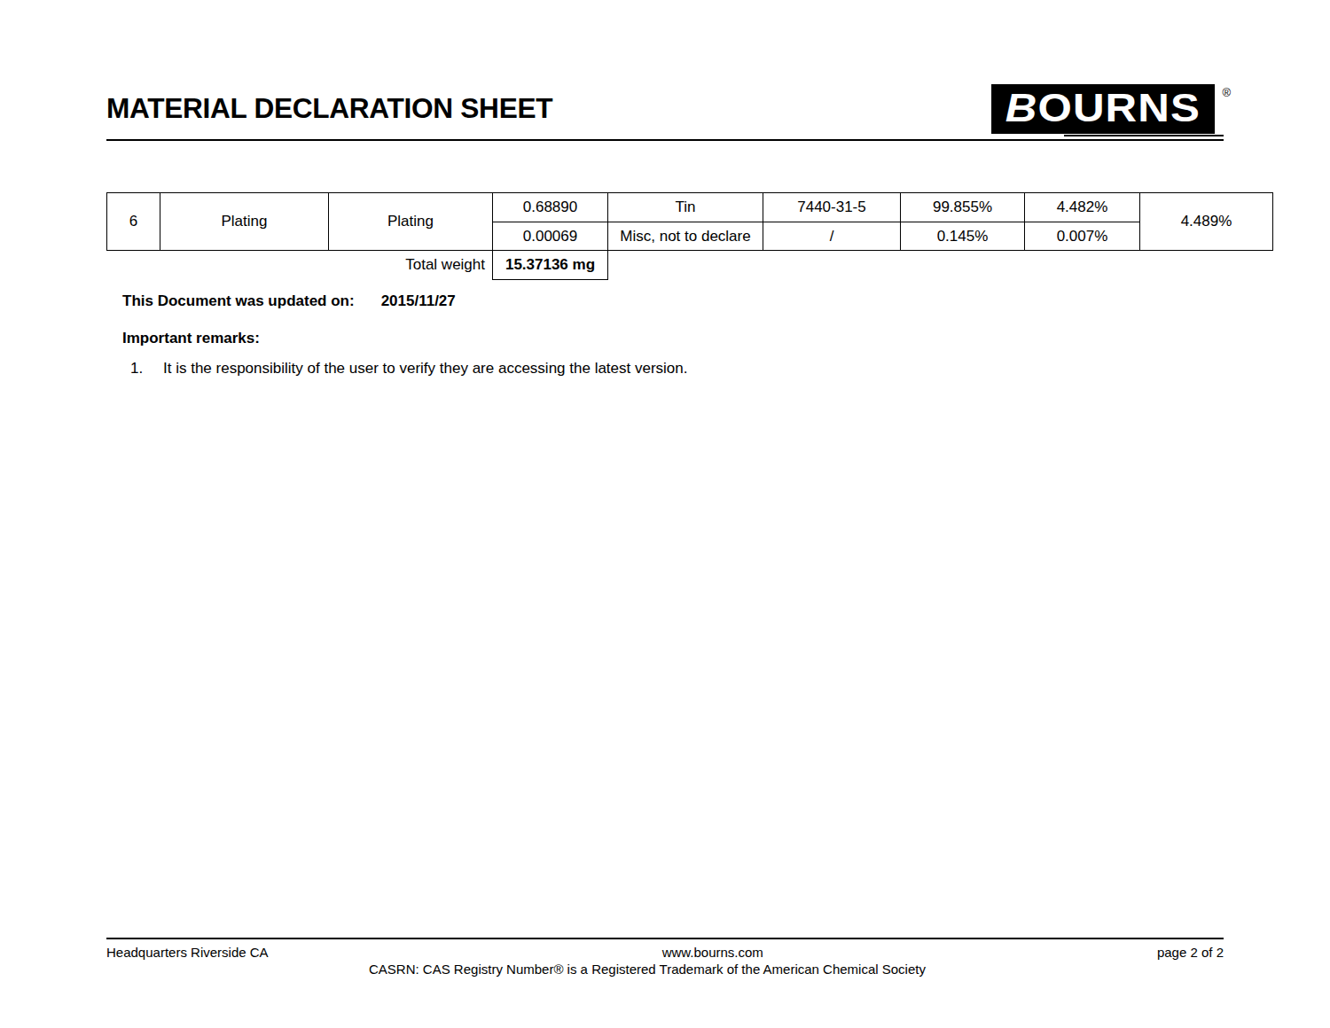MATERIAL DECLARATION SHEET
BOURNS®
| 6 | Plating | Plating | 0.68890 | Tin | 7440-31-5 | 99.855% | 4.482% | 4.489% |
| 0.00069 | Misc, not to declare | / | 0.145% | 0.007% |
| | | Total weight | 15.37136 mg | | | | | |
This Document was updated on:2015/11/27
Important remarks:
It is the responsibility of the user to verify they are accessing the latest version.
Headquarters Riverside CA
www.bourns.com
page 2 of 2
CASRN: CAS Registry Number® is a Registered Trademark of the American Chemical Society